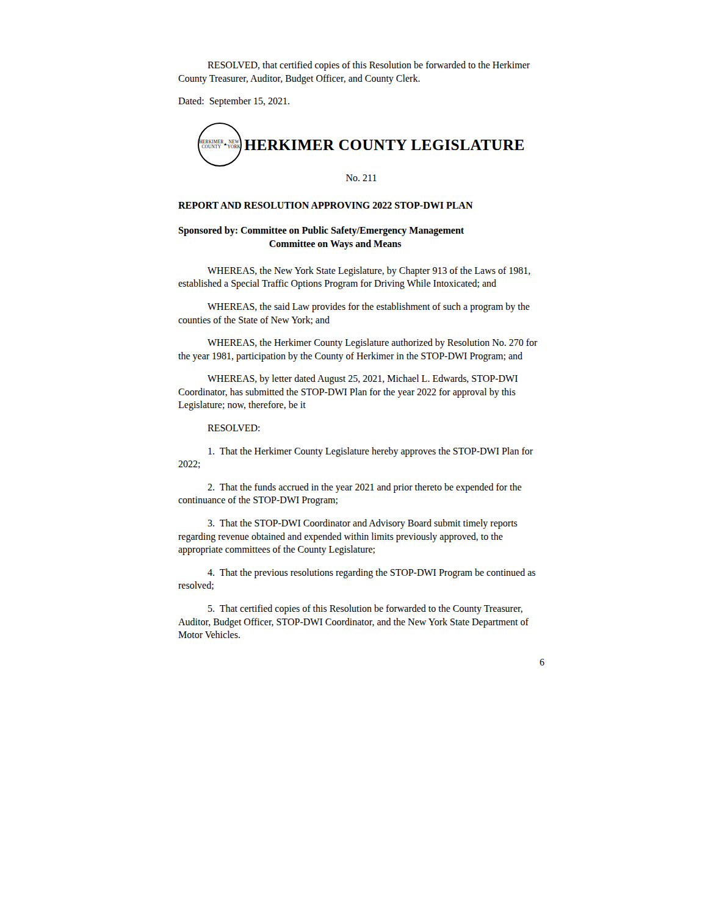RESOLVED, that certified copies of this Resolution be forwarded to the Herkimer County Treasurer, Auditor, Budget Officer, and County Clerk.
Dated: September 15, 2021.
HERKIMER COUNTY ★ NEW YORK
HERKIMER COUNTY LEGISLATURE
No. 211
REPORT AND RESOLUTION APPROVING 2022 STOP-DWI PLAN
Sponsored by: Committee on Public Safety/Emergency Management Committee on Ways and Means
WHEREAS, the New York State Legislature, by Chapter 913 of the Laws of 1981, established a Special Traffic Options Program for Driving While Intoxicated; and
WHEREAS, the said Law provides for the establishment of such a program by the counties of the State of New York; and
WHEREAS, the Herkimer County Legislature authorized by Resolution No. 270 for the year 1981, participation by the County of Herkimer in the STOP-DWI Program; and
WHEREAS, by letter dated August 25, 2021, Michael L. Edwards, STOP-DWI Coordinator, has submitted the STOP-DWI Plan for the year 2022 for approval by this Legislature; now, therefore, be it
RESOLVED:
1. That the Herkimer County Legislature hereby approves the STOP-DWI Plan for 2022;
2. That the funds accrued in the year 2021 and prior thereto be expended for the continuance of the STOP-DWI Program;
3. That the STOP-DWI Coordinator and Advisory Board submit timely reports regarding revenue obtained and expended within limits previously approved, to the appropriate committees of the County Legislature;
4. That the previous resolutions regarding the STOP-DWI Program be continued as resolved;
5. That certified copies of this Resolution be forwarded to the County Treasurer, Auditor, Budget Officer, STOP-DWI Coordinator, and the New York State Department of Motor Vehicles.
6